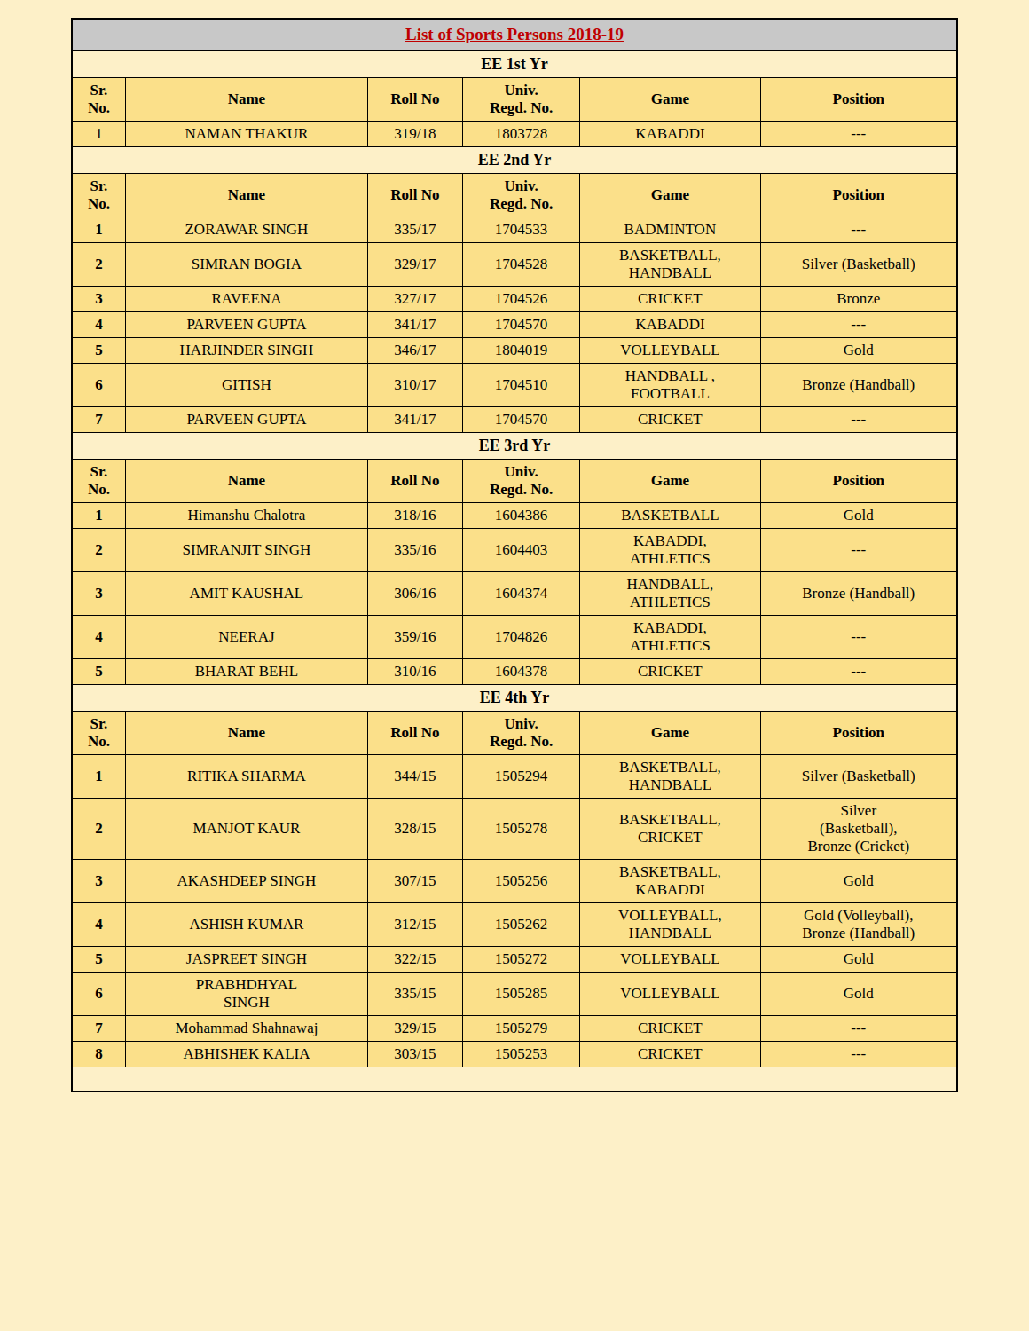List of Sports Persons 2018-19
| EE 1st Yr |
| Sr. No. | Name | Roll No | Univ. Regd. No. | Game | Position |
| 1 | NAMAN THAKUR | 319/18 | 1803728 | KABADDI | --- |
| EE 2nd Yr |
| Sr. No. | Name | Roll No | Univ. Regd. No. | Game | Position |
| 1 | ZORAWAR SINGH | 335/17 | 1704533 | BADMINTON | --- |
| 2 | SIMRAN BOGIA | 329/17 | 1704528 | BASKETBALL, HANDBALL | Silver (Basketball) |
| 3 | RAVEENA | 327/17 | 1704526 | CRICKET | Bronze |
| 4 | PARVEEN GUPTA | 341/17 | 1704570 | KABADDI | --- |
| 5 | HARJINDER SINGH | 346/17 | 1804019 | VOLLEYBALL | Gold |
| 6 | GITISH | 310/17 | 1704510 | HANDBALL , FOOTBALL | Bronze (Handball) |
| 7 | PARVEEN GUPTA | 341/17 | 1704570 | CRICKET | --- |
| EE 3rd Yr |
| Sr. No. | Name | Roll No | Univ. Regd. No. | Game | Position |
| 1 | Himanshu Chalotra | 318/16 | 1604386 | BASKETBALL | Gold |
| 2 | SIMRANJIT SINGH | 335/16 | 1604403 | KABADDI, ATHLETICS | --- |
| 3 | AMIT KAUSHAL | 306/16 | 1604374 | HANDBALL, ATHLETICS | Bronze (Handball) |
| 4 | NEERAJ | 359/16 | 1704826 | KABADDI, ATHLETICS | --- |
| 5 | BHARAT BEHL | 310/16 | 1604378 | CRICKET | --- |
| EE 4th Yr |
| Sr. No. | Name | Roll No | Univ. Regd. No. | Game | Position |
| 1 | RITIKA SHARMA | 344/15 | 1505294 | BASKETBALL, HANDBALL | Silver (Basketball) |
| 2 | MANJOT KAUR | 328/15 | 1505278 | BASKETBALL, CRICKET | Silver (Basketball), Bronze (Cricket) |
| 3 | AKASHDEEP SINGH | 307/15 | 1505256 | BASKETBALL, KABADDI | Gold |
| 4 | ASHISH KUMAR | 312/15 | 1505262 | VOLLEYBALL, HANDBALL | Gold (Volleyball), Bronze (Handball) |
| 5 | JASPREET SINGH | 322/15 | 1505272 | VOLLEYBALL | Gold |
| 6 | PRABHDHYAL SINGH | 335/15 | 1505285 | VOLLEYBALL | Gold |
| 7 | Mohammad Shahnawaj | 329/15 | 1505279 | CRICKET | --- |
| 8 | ABHISHEK KALIA | 303/15 | 1505253 | CRICKET | --- |